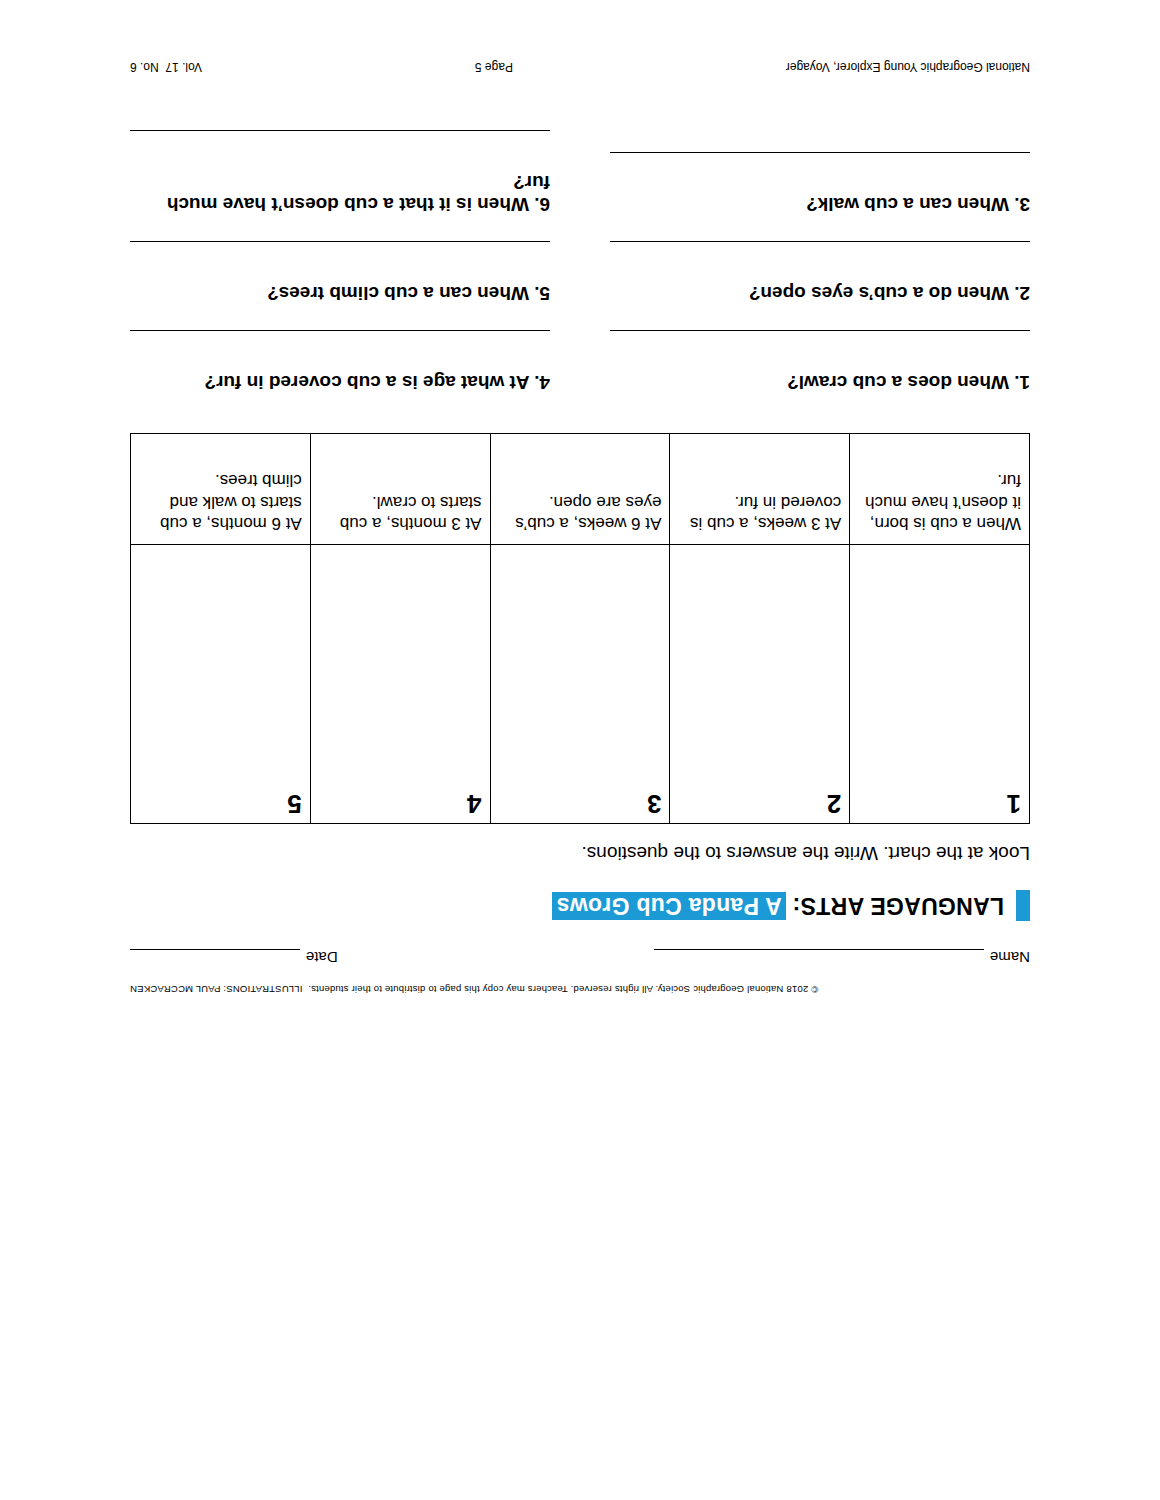© 2018 National Geographic Society. All rights reserved. Teachers may copy this page to distribute to their students. ILLUSTRATIONS: PAUL MCCRACKEN
Name Date
LANGUAGE ARTS: A Panda Cub Grows
Look at the chart. Write the answers to the questions.
| 1 | 2 | 3 | 4 | 5 |
| When a cub is born, it doesn’t have much fur. | At 3 weeks, a cub is covered in fur. | At 6 weeks, a cub’s eyes are open. | At 3 months, a cub starts to crawl. | At 6 months, a cub starts to walk and climb trees. |
1. When does a cub crawl?
2. When do a cub’s eyes open?
3. When can a cub walk?
4. At what age is a cub covered in fur?
5. When can a cub climb trees?
6. When is it that a cub doesn’t have much fur?
National Geographic Young Explorer, Voyager
Page 5
Vol. 17 No. 6